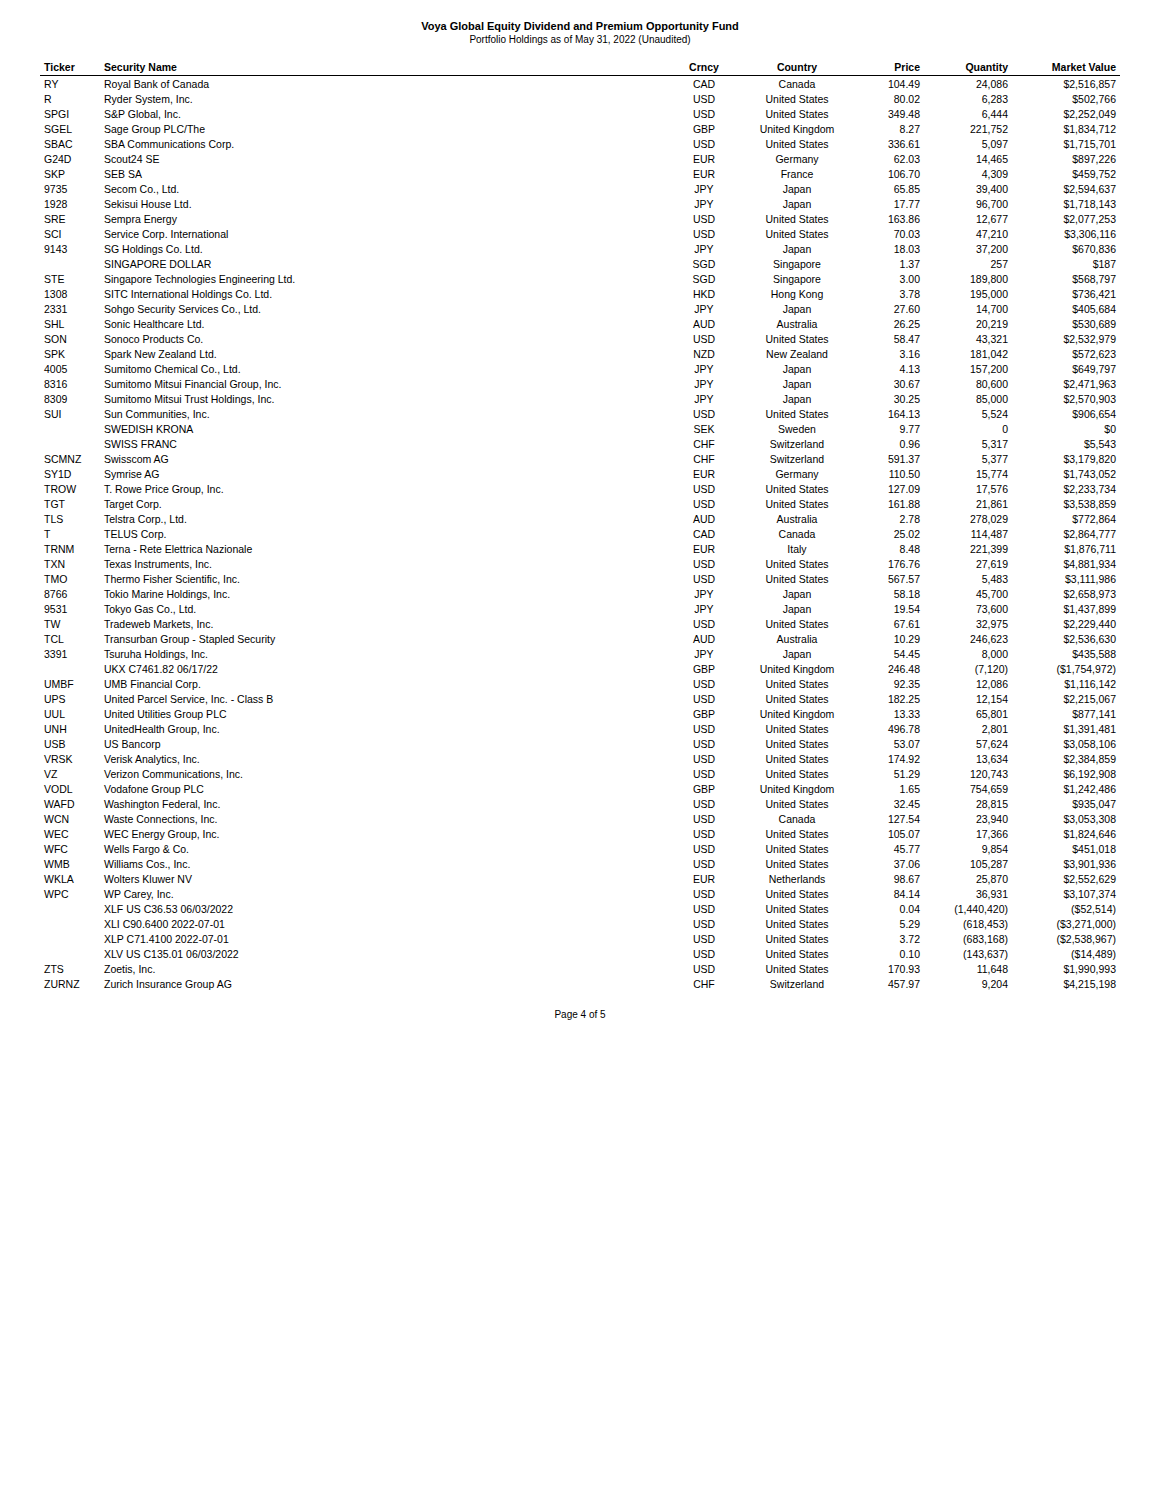Voya Global Equity Dividend and Premium Opportunity Fund
Portfolio Holdings as of May 31, 2022 (Unaudited)
| Ticker | Security Name | Crncy | Country | Price | Quantity | Market Value |
| --- | --- | --- | --- | --- | --- | --- |
| RY | Royal Bank of Canada | CAD | Canada | 104.49 | 24,086 | $2,516,857 |
| R | Ryder System, Inc. | USD | United States | 80.02 | 6,283 | $502,766 |
| SPGI | S&P Global, Inc. | USD | United States | 349.48 | 6,444 | $2,252,049 |
| SGEL | Sage Group PLC/The | GBP | United Kingdom | 8.27 | 221,752 | $1,834,712 |
| SBAC | SBA Communications Corp. | USD | United States | 336.61 | 5,097 | $1,715,701 |
| G24D | Scout24 SE | EUR | Germany | 62.03 | 14,465 | $897,226 |
| SKP | SEB SA | EUR | France | 106.70 | 4,309 | $459,752 |
| 9735 | Secom Co., Ltd. | JPY | Japan | 65.85 | 39,400 | $2,594,637 |
| 1928 | Sekisui House Ltd. | JPY | Japan | 17.77 | 96,700 | $1,718,143 |
| SRE | Sempra Energy | USD | United States | 163.86 | 12,677 | $2,077,253 |
| SCI | Service Corp. International | USD | United States | 70.03 | 47,210 | $3,306,116 |
| 9143 | SG Holdings Co. Ltd. | JPY | Japan | 18.03 | 37,200 | $670,836 |
| | SINGAPORE DOLLAR | SGD | Singapore | 1.37 | 257 | $187 |
| STE | Singapore Technologies Engineering Ltd. | SGD | Singapore | 3.00 | 189,800 | $568,797 |
| 1308 | SITC International Holdings Co. Ltd. | HKD | Hong Kong | 3.78 | 195,000 | $736,421 |
| 2331 | Sohgo Security Services Co., Ltd. | JPY | Japan | 27.60 | 14,700 | $405,684 |
| SHL | Sonic Healthcare Ltd. | AUD | Australia | 26.25 | 20,219 | $530,689 |
| SON | Sonoco Products Co. | USD | United States | 58.47 | 43,321 | $2,532,979 |
| SPK | Spark New Zealand Ltd. | NZD | New Zealand | 3.16 | 181,042 | $572,623 |
| 4005 | Sumitomo Chemical Co., Ltd. | JPY | Japan | 4.13 | 157,200 | $649,797 |
| 8316 | Sumitomo Mitsui Financial Group, Inc. | JPY | Japan | 30.67 | 80,600 | $2,471,963 |
| 8309 | Sumitomo Mitsui Trust Holdings, Inc. | JPY | Japan | 30.25 | 85,000 | $2,570,903 |
| SUI | Sun Communities, Inc. | USD | United States | 164.13 | 5,524 | $906,654 |
| | SWEDISH KRONA | SEK | Sweden | 9.77 | 0 | $0 |
| | SWISS FRANC | CHF | Switzerland | 0.96 | 5,317 | $5,543 |
| SCMNZ | Swisscom AG | CHF | Switzerland | 591.37 | 5,377 | $3,179,820 |
| SY1D | Symrise AG | EUR | Germany | 110.50 | 15,774 | $1,743,052 |
| TROW | T. Rowe Price Group, Inc. | USD | United States | 127.09 | 17,576 | $2,233,734 |
| TGT | Target Corp. | USD | United States | 161.88 | 21,861 | $3,538,859 |
| TLS | Telstra Corp., Ltd. | AUD | Australia | 2.78 | 278,029 | $772,864 |
| T | TELUS Corp. | CAD | Canada | 25.02 | 114,487 | $2,864,777 |
| TRNM | Terna - Rete Elettrica Nazionale | EUR | Italy | 8.48 | 221,399 | $1,876,711 |
| TXN | Texas Instruments, Inc. | USD | United States | 176.76 | 27,619 | $4,881,934 |
| TMO | Thermo Fisher Scientific, Inc. | USD | United States | 567.57 | 5,483 | $3,111,986 |
| 8766 | Tokio Marine Holdings, Inc. | JPY | Japan | 58.18 | 45,700 | $2,658,973 |
| 9531 | Tokyo Gas Co., Ltd. | JPY | Japan | 19.54 | 73,600 | $1,437,899 |
| TW | Tradeweb Markets, Inc. | USD | United States | 67.61 | 32,975 | $2,229,440 |
| TCL | Transurban Group - Stapled Security | AUD | Australia | 10.29 | 246,623 | $2,536,630 |
| 3391 | Tsuruha Holdings, Inc. | JPY | Japan | 54.45 | 8,000 | $435,588 |
| | UKX C7461.82 06/17/22 | GBP | United Kingdom | 246.48 | (7,120) | ($1,754,972) |
| UMBF | UMB Financial Corp. | USD | United States | 92.35 | 12,086 | $1,116,142 |
| UPS | United Parcel Service, Inc. - Class B | USD | United States | 182.25 | 12,154 | $2,215,067 |
| UUL | United Utilities Group PLC | GBP | United Kingdom | 13.33 | 65,801 | $877,141 |
| UNH | UnitedHealth Group, Inc. | USD | United States | 496.78 | 2,801 | $1,391,481 |
| USB | US Bancorp | USD | United States | 53.07 | 57,624 | $3,058,106 |
| VRSK | Verisk Analytics, Inc. | USD | United States | 174.92 | 13,634 | $2,384,859 |
| VZ | Verizon Communications, Inc. | USD | United States | 51.29 | 120,743 | $6,192,908 |
| VODL | Vodafone Group PLC | GBP | United Kingdom | 1.65 | 754,659 | $1,242,486 |
| WAFD | Washington Federal, Inc. | USD | United States | 32.45 | 28,815 | $935,047 |
| WCN | Waste Connections, Inc. | USD | Canada | 127.54 | 23,940 | $3,053,308 |
| WEC | WEC Energy Group, Inc. | USD | United States | 105.07 | 17,366 | $1,824,646 |
| WFC | Wells Fargo & Co. | USD | United States | 45.77 | 9,854 | $451,018 |
| WMB | Williams Cos., Inc. | USD | United States | 37.06 | 105,287 | $3,901,936 |
| WKLA | Wolters Kluwer NV | EUR | Netherlands | 98.67 | 25,870 | $2,552,629 |
| WPC | WP Carey, Inc. | USD | United States | 84.14 | 36,931 | $3,107,374 |
| | XLF US C36.53 06/03/2022 | USD | United States | 0.04 | (1,440,420) | ($52,514) |
| | XLI C90.6400 2022-07-01 | USD | United States | 5.29 | (618,453) | ($3,271,000) |
| | XLP C71.4100 2022-07-01 | USD | United States | 3.72 | (683,168) | ($2,538,967) |
| | XLV US C135.01 06/03/2022 | USD | United States | 0.10 | (143,637) | ($14,489) |
| ZTS | Zoetis, Inc. | USD | United States | 170.93 | 11,648 | $1,990,993 |
| ZURNZ | Zurich Insurance Group AG | CHF | Switzerland | 457.97 | 9,204 | $4,215,198 |
Page 4 of 5